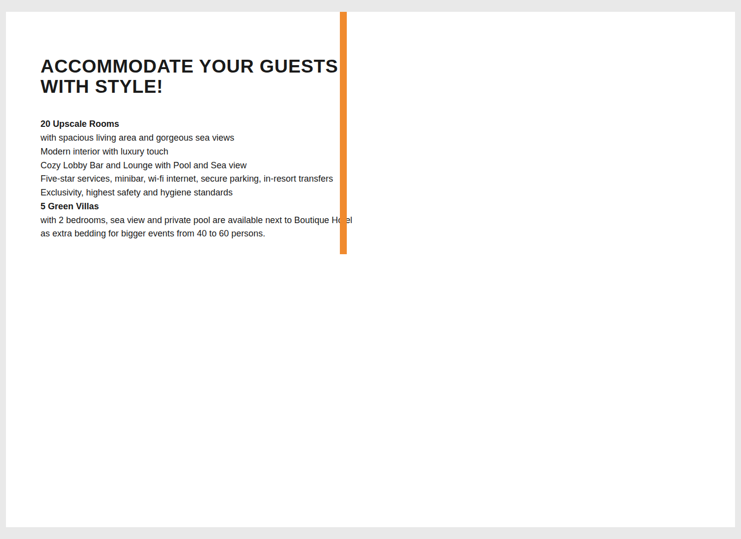Accommodate your guests with style!
20 Upscale Rooms
with spacious living area and gorgeous sea views
Modern interior with luxury touch
Cozy Lobby Bar and Lounge with Pool and Sea view
Five-star services, minibar, wi-fi internet, secure parking, in-resort transfers
Exclusivity, highest safety and hygiene standards
5 Green Villas
with 2 bedrooms, sea view and private pool are available next to Boutique Hotel as extra bedding for bigger events from 40 to 60 persons.